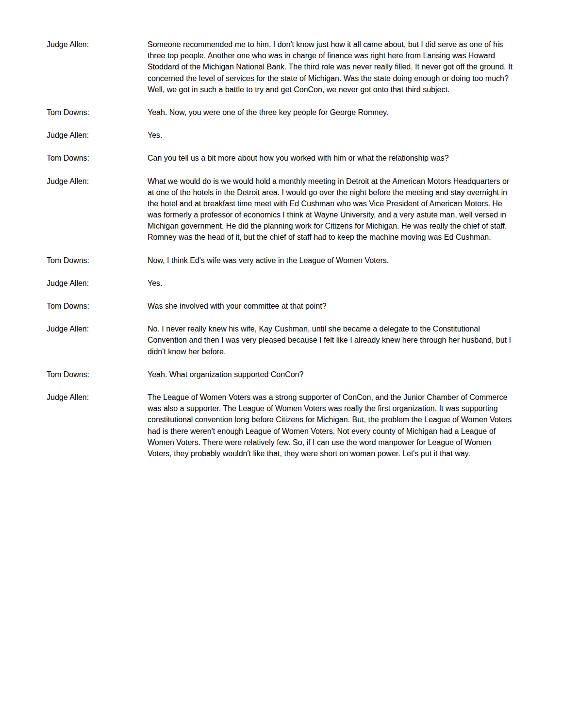Judge Allen:
Someone recommended me to him. I don't know just how it all came about, but I did serve as one of his three top people. Another one who was in charge of finance was right here from Lansing was Howard Stoddard of the Michigan National Bank. The third role was never really filled. It never got off the ground. It concerned the level of services for the state of Michigan. Was the state doing enough or doing too much? Well, we got in such a battle to try and get ConCon, we never got onto that third subject.
Tom Downs:
Yeah. Now, you were one of the three key people for George Romney.
Judge Allen:
Yes.
Tom Downs:
Can you tell us a bit more about how you worked with him or what the relationship was?
Judge Allen:
What we would do is we would hold a monthly meeting in Detroit at the American Motors Headquarters or at one of the hotels in the Detroit area. I would go over the night before the meeting and stay overnight in the hotel and at breakfast time meet with Ed Cushman who was Vice President of American Motors. He was formerly a professor of economics I think at Wayne University, and a very astute man, well versed in Michigan government. He did the planning work for Citizens for Michigan. He was really the chief of staff. Romney was the head of it, but the chief of staff had to keep the machine moving was Ed Cushman.
Tom Downs:
Now, I think Ed's wife was very active in the League of Women Voters.
Judge Allen:
Yes.
Tom Downs:
Was she involved with your committee at that point?
Judge Allen:
No. I never really knew his wife, Kay Cushman, until she became a delegate to the Constitutional Convention and then I was very pleased because I felt like I already knew here through her husband, but I didn't know her before.
Tom Downs:
Yeah. What organization supported ConCon?
Judge Allen:
The League of Women Voters was a strong supporter of ConCon, and the Junior Chamber of Commerce was also a supporter. The League of Women Voters was really the first organization. It was supporting constitutional convention long before Citizens for Michigan. But, the problem the League of Women Voters had is there weren't enough League of Women Voters. Not every county of Michigan had a League of Women Voters. There were relatively few. So, if I can use the word manpower for League of Women Voters, they probably wouldn't like that, they were short on woman power. Let's put it that way.